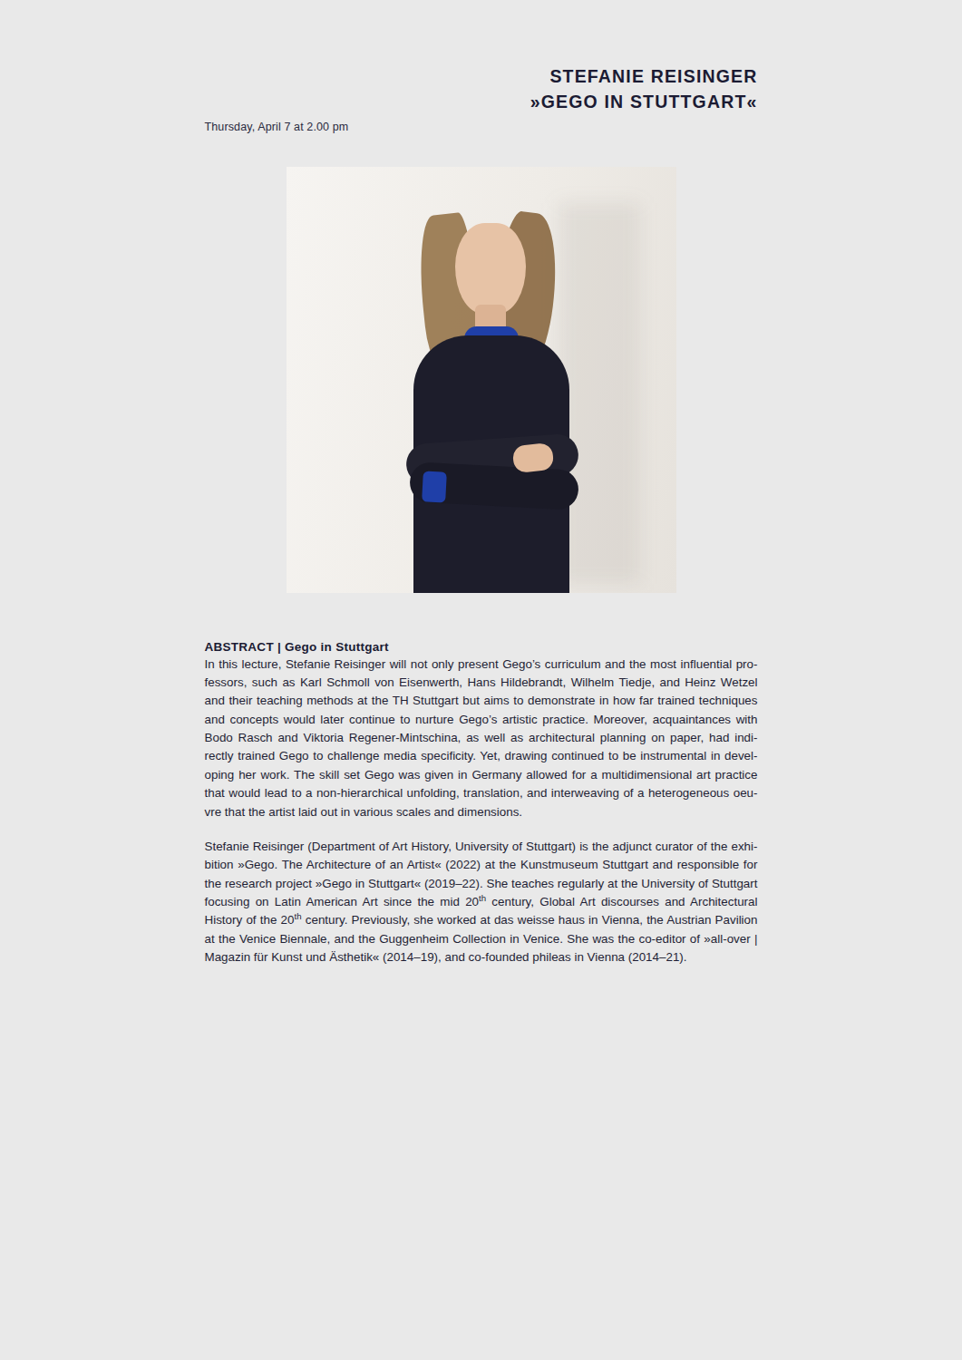STEFANIE REISINGER
»GEGO IN STUTTGART«
Thursday, April 7 at 2.00 pm
ABSTRACT | Gego in Stuttgart
In this lecture, Stefanie Reisinger will not only present Gego’s curriculum and the most influential professors, such as Karl Schmoll von Eisenwerth, Hans Hildebrandt, Wilhelm Tiedje, and Heinz Wetzel and their teaching methods at the TH Stuttgart but aims to demonstrate in how far trained techniques and concepts would later continue to nurture Gego’s artistic practice. Moreover, ac­quaintances with Bodo Rasch and Viktoria Regener-Mintschina, as well as architectural planning on paper, had indirectly trained Gego to challenge media specificity. Yet, drawing continued to be instrumental in developing her work. The skill set Gego was given in Germany allowed for a multi­dimensional art practice that would lead to a non-hierarchical unfolding, translation, and inter­weaving of a heterogeneous oeuvre that the artist laid out in various scales and dimensions.
Stefanie Reisinger (Department of Art History, University of Stuttgart) is the adjunct curator of the exhibition »Gego. The Architecture of an Artist« (2022) at the Kunstmuseum Stuttgart and respon­sible for the research project »Gego in Stuttgart« (2019–22). She teaches regularly at the Univer­sity of Stuttgart focusing on Latin American Art since the mid 20th century, Global Art discourses and Architectural History of the 20th century. Previously, she worked at das weisse haus in Vienna, the Austrian Pavilion at the Venice Biennale, and the Guggenheim Collection in Venice. She was the co-editor of »all-over | Magazin für Kunst und Ästhetik« (2014–19), and co-founded phileas in Vienna (2014–21).